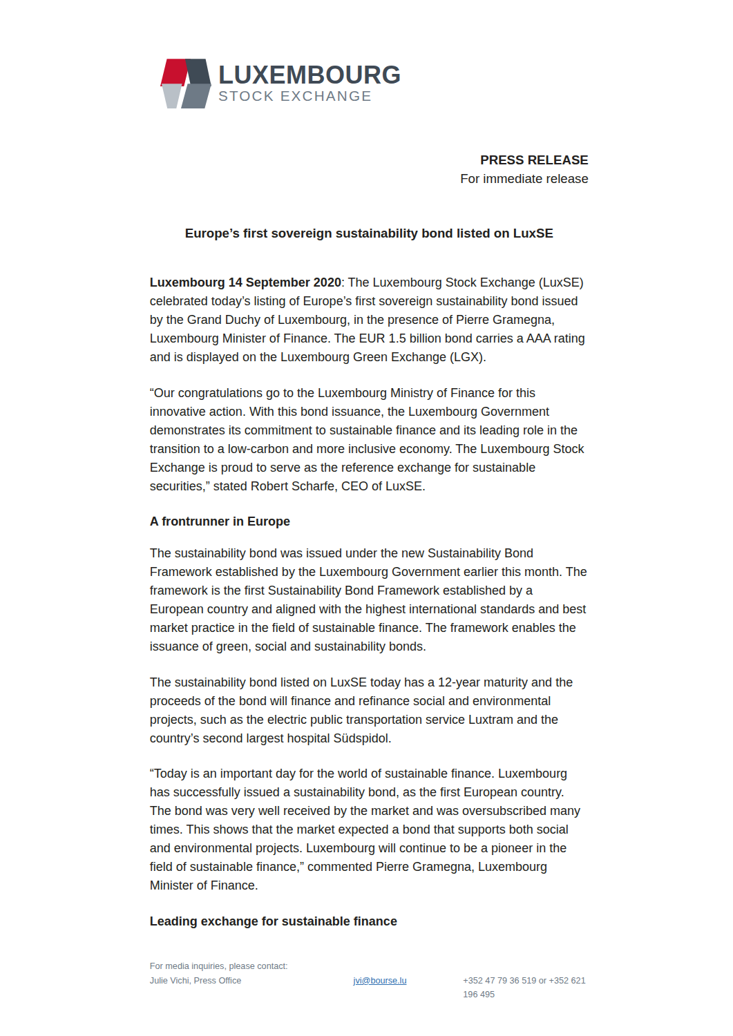LUXEMBOURG
STOCK EXCHANGE
PRESS RELEASE
For immediate release
Europe’s first sovereign sustainability bond listed on LuxSE
Luxembourg 14 September 2020: The Luxembourg Stock Exchange (LuxSE) celebrated today’s listing of Europe’s first sovereign sustainability bond issued by the Grand Duchy of Luxembourg, in the presence of Pierre Gramegna, Luxembourg Minister of Finance. The EUR 1.5 billion bond carries a AAA rating and is displayed on the Luxembourg Green Exchange (LGX).
“Our congratulations go to the Luxembourg Ministry of Finance for this innovative action. With this bond issuance, the Luxembourg Government demonstrates its commitment to sustainable finance and its leading role in the transition to a low-carbon and more inclusive economy. The Luxembourg Stock Exchange is proud to serve as the reference exchange for sustainable securities,” stated Robert Scharfe, CEO of LuxSE.
A frontrunner in Europe
The sustainability bond was issued under the new Sustainability Bond Framework established by the Luxembourg Government earlier this month. The framework is the first Sustainability Bond Framework established by a European country and aligned with the highest international standards and best market practice in the field of sustainable finance. The framework enables the issuance of green, social and sustainability bonds.
The sustainability bond listed on LuxSE today has a 12-year maturity and the proceeds of the bond will finance and refinance social and environmental projects, such as the electric public transportation service Luxtram and the country’s second largest hospital Südspidol.
“Today is an important day for the world of sustainable finance. Luxembourg has successfully issued a sustainability bond, as the first European country. The bond was very well received by the market and was oversubscribed many times. This shows that the market expected a bond that supports both social and environmental projects. Luxembourg will continue to be a pioneer in the field of sustainable finance,” commented Pierre Gramegna, Luxembourg Minister of Finance.
Leading exchange for sustainable finance
For media inquiries, please contact:
Julie Vichi, Press Office jvi@bourse.lu +352 47 79 36 519 or +352 621 196 495